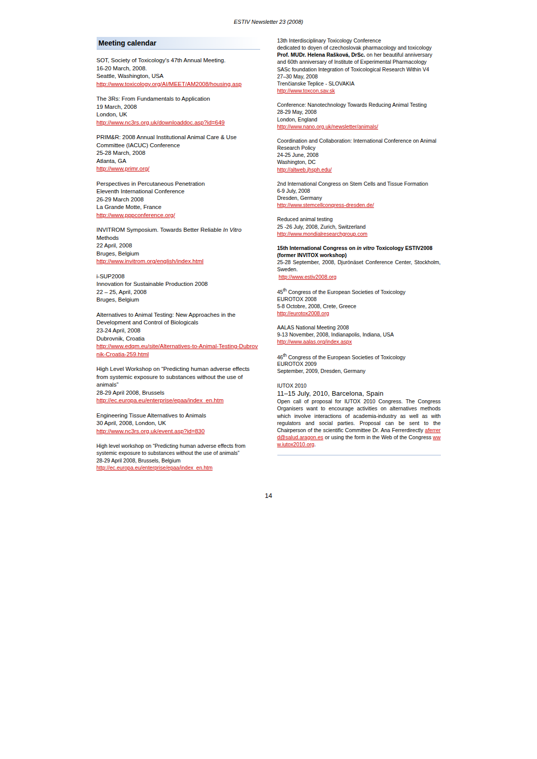ESTIV Newsletter 23 (2008)
Meeting calendar
SOT, Society of Toxicology's 47th Annual Meeting.
16-20 March, 2008.
Seattle, Washington, USA
http://www.toxicology.org/AI/MEET/AM2008/housing.asp
The 3Rs: From Fundamentals to Application
19 March, 2008
London, UK
http://www.nc3rs.org.uk/downloaddoc.asp?id=649
PRIM&R: 2008 Annual Institutional Animal Care & Use Committee (IACUC) Conference
25-28 March, 2008
Atlanta, GA
http://www.primr.org/
Perspectives in Percutaneous Penetration
Eleventh International Conference
26-29 March 2008
La Grande Motte, France
http://www.pppconference.org/
INVITROM Symposium. Towards Better Reliable In Vitro Methods
22 April, 2008
Bruges, Belgium
http://www.invitrom.org/english/index.html
i-SUP2008
Innovation for Sustainable Production 2008
22 – 25, April, 2008
Bruges, Belgium
Alternatives to Animal Testing: New Approaches in the Development and Control of Biologicals
23-24 April, 2008
Dubrovnik, Croatia
http://www.edqm.eu/site/Alternatives-to-Animal-Testing-Dubrovnik-Croatia-259.html
High Level Workshop on “Predicting human adverse effects from systemic exposure to substances without the use of animals”
28-29 April 2008, Brussels
http://ec.europa.eu/enterprise/epaa/index_en.htm
Engineering Tissue Alternatives to Animals
30 April, 2008, London, UK
http://www.nc3rs.org.uk/event.asp?id=830
High level workshop on “Predicting human adverse effects from systemic exposure to substances without the use of animals”
28-29 April 2008, Brussels, Belgium
http://ec.europa.eu/enterprise/epaa/index_en.htm
13th Interdisciplinary Toxicology Conference
dedicated to doyen of czechoslovak pharmacology and toxicology Prof. MUDr. Helena Rašková, DrSc. on her beautiful anniversary and 60th anniversary of Institute of Experimental Pharmacology SASc foundation Integration of Toxicological Research Within V4
27–30 May, 2008
Trenčianske Teplice - SLOVAKIA
http://www.toxcon.sav.sk
Conference: Nanotechnology Towards Reducing Animal Testing
28-29 May, 2008
London, England
http://www.nano.org.uk/newsletter/animals/
Coordination and Collaboration: International Conference on Animal Research Policy
24-25 June, 2008
Washington, DC
http://altweb.jhsph.edu/
2nd International Congress on Stem Cells and Tissue Formation
6-9 July, 2008
Dresden, Germany
http://www.stemcellcongress-dresden.de/
Reduced animal testing
25 -26 July, 2008, Zurich, Switzerland
http://www.mondialresearchgroup.com
15th International Congress on in vitro Toxicology ESTIV2008 (former INVITOX workshop)
25-28 September, 2008, Djurönäset Conference Center, Stockholm, Sweden.
http://www.estiv2008.org
45th Congress of the European Societies of Toxicology
EUROTOX 2008
5-8 Octobre, 2008, Crete, Greece
http://eurotox2008.org
AALAS National Meeting 2008
9-13 November, 2008, Indianapolis, Indiana, USA
http://www.aalas.org/index.aspx
46th Congress of the European Societies of Toxicology
EUROTOX 2009
September, 2009, Dresden, Germany
IUTOX 2010
11–15 July, 2010, Barcelona, Spain
Open call of proposal for IUTOX 2010 Congress. The Congress Organisers want to encourage activities on alternatives methods which involve interactions of academia-industry as well as with regulators and social parties. Proposal can be sent to the Chairperson of the scientific Committee Dr. Ana Ferrerdirectly aferrerd@salud.aragon.es or using the form in the Web of the Congress www.iutox2010.org.
14